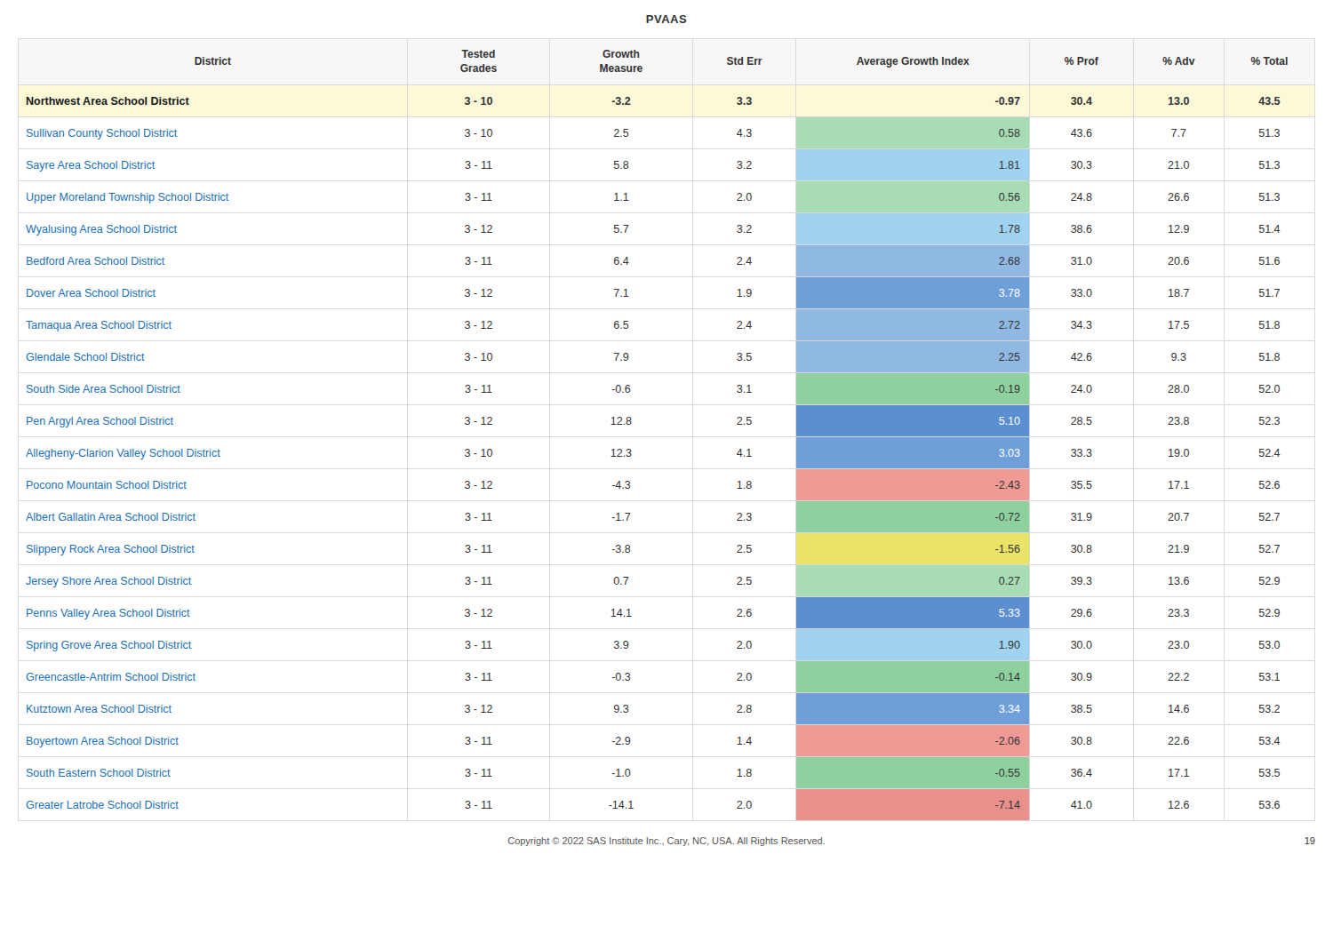PVAAS
| District | Tested Grades | Growth Measure | Std Err | Average Growth Index | % Prof | % Adv | % Total |
| --- | --- | --- | --- | --- | --- | --- | --- |
| Northwest Area School District | 3 - 10 | -3.2 | 3.3 | -0.97 | 30.4 | 13.0 | 43.5 |
| Sullivan County School District | 3 - 10 | 2.5 | 4.3 | 0.58 | 43.6 | 7.7 | 51.3 |
| Sayre Area School District | 3 - 11 | 5.8 | 3.2 | 1.81 | 30.3 | 21.0 | 51.3 |
| Upper Moreland Township School District | 3 - 11 | 1.1 | 2.0 | 0.56 | 24.8 | 26.6 | 51.3 |
| Wyalusing Area School District | 3 - 12 | 5.7 | 3.2 | 1.78 | 38.6 | 12.9 | 51.4 |
| Bedford Area School District | 3 - 11 | 6.4 | 2.4 | 2.68 | 31.0 | 20.6 | 51.6 |
| Dover Area School District | 3 - 12 | 7.1 | 1.9 | 3.78 | 33.0 | 18.7 | 51.7 |
| Tamaqua Area School District | 3 - 12 | 6.5 | 2.4 | 2.72 | 34.3 | 17.5 | 51.8 |
| Glendale School District | 3 - 10 | 7.9 | 3.5 | 2.25 | 42.6 | 9.3 | 51.8 |
| South Side Area School District | 3 - 11 | -0.6 | 3.1 | -0.19 | 24.0 | 28.0 | 52.0 |
| Pen Argyl Area School District | 3 - 12 | 12.8 | 2.5 | 5.10 | 28.5 | 23.8 | 52.3 |
| Allegheny-Clarion Valley School District | 3 - 10 | 12.3 | 4.1 | 3.03 | 33.3 | 19.0 | 52.4 |
| Pocono Mountain School District | 3 - 12 | -4.3 | 1.8 | -2.43 | 35.5 | 17.1 | 52.6 |
| Albert Gallatin Area School District | 3 - 11 | -1.7 | 2.3 | -0.72 | 31.9 | 20.7 | 52.7 |
| Slippery Rock Area School District | 3 - 11 | -3.8 | 2.5 | -1.56 | 30.8 | 21.9 | 52.7 |
| Jersey Shore Area School District | 3 - 11 | 0.7 | 2.5 | 0.27 | 39.3 | 13.6 | 52.9 |
| Penns Valley Area School District | 3 - 12 | 14.1 | 2.6 | 5.33 | 29.6 | 23.3 | 52.9 |
| Spring Grove Area School District | 3 - 11 | 3.9 | 2.0 | 1.90 | 30.0 | 23.0 | 53.0 |
| Greencastle-Antrim School District | 3 - 11 | -0.3 | 2.0 | -0.14 | 30.9 | 22.2 | 53.1 |
| Kutztown Area School District | 3 - 12 | 9.3 | 2.8 | 3.34 | 38.5 | 14.6 | 53.2 |
| Boyertown Area School District | 3 - 11 | -2.9 | 1.4 | -2.06 | 30.8 | 22.6 | 53.4 |
| South Eastern School District | 3 - 11 | -1.0 | 1.8 | -0.55 | 36.4 | 17.1 | 53.5 |
| Greater Latrobe School District | 3 - 11 | -14.1 | 2.0 | -7.14 | 41.0 | 12.6 | 53.6 |
Copyright © 2022 SAS Institute Inc., Cary, NC, USA. All Rights Reserved. 19